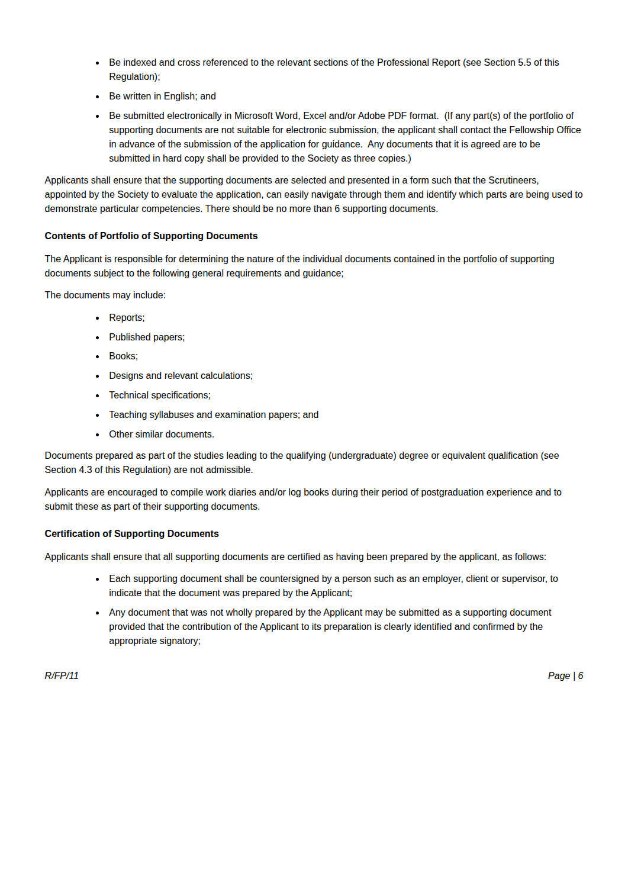Be indexed and cross referenced to the relevant sections of the Professional Report (see Section 5.5 of this Regulation);
Be written in English; and
Be submitted electronically in Microsoft Word, Excel and/or Adobe PDF format. (If any part(s) of the portfolio of supporting documents are not suitable for electronic submission, the applicant shall contact the Fellowship Office in advance of the submission of the application for guidance. Any documents that it is agreed are to be submitted in hard copy shall be provided to the Society as three copies.)
Applicants shall ensure that the supporting documents are selected and presented in a form such that the Scrutineers, appointed by the Society to evaluate the application, can easily navigate through them and identify which parts are being used to demonstrate particular competencies. There should be no more than 6 supporting documents.
Contents of Portfolio of Supporting Documents
The Applicant is responsible for determining the nature of the individual documents contained in the portfolio of supporting documents subject to the following general requirements and guidance;
The documents may include:
Reports;
Published papers;
Books;
Designs and relevant calculations;
Technical specifications;
Teaching syllabuses and examination papers; and
Other similar documents.
Documents prepared as part of the studies leading to the qualifying (undergraduate) degree or equivalent qualification (see Section 4.3 of this Regulation) are not admissible.
Applicants are encouraged to compile work diaries and/or log books during their period of postgraduation experience and to submit these as part of their supporting documents.
Certification of Supporting Documents
Applicants shall ensure that all supporting documents are certified as having been prepared by the applicant, as follows:
Each supporting document shall be countersigned by a person such as an employer, client or supervisor, to indicate that the document was prepared by the Applicant;
Any document that was not wholly prepared by the Applicant may be submitted as a supporting document provided that the contribution of the Applicant to its preparation is clearly identified and confirmed by the appropriate signatory;
R/FP/11 Page | 6